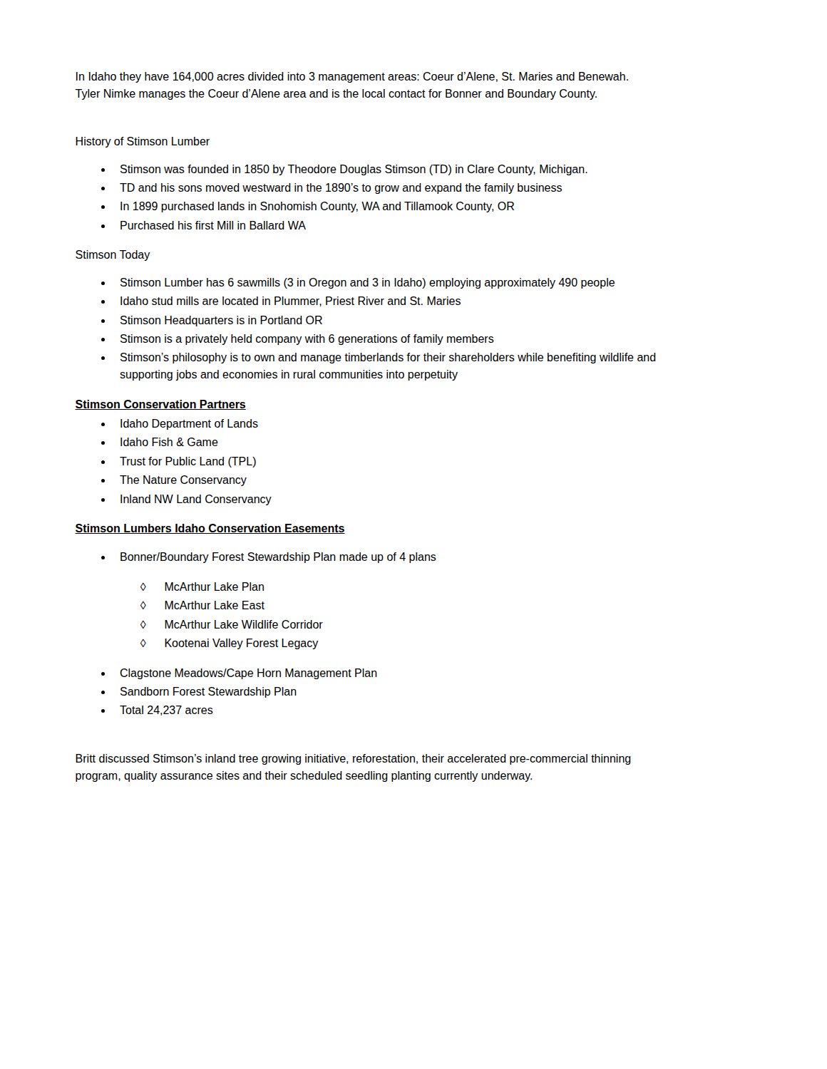In Idaho they have 164,000 acres divided into 3 management areas: Coeur d’Alene, St. Maries and Benewah. Tyler Nimke manages the Coeur d’Alene area and is the local contact for Bonner and Boundary County.
History of Stimson Lumber
Stimson was founded in 1850 by Theodore Douglas Stimson (TD) in Clare County, Michigan.
TD and his sons moved westward in the 1890’s to grow and expand the family business
In 1899 purchased lands in Snohomish County, WA and Tillamook County, OR
Purchased his first Mill in Ballard WA
Stimson Today
Stimson Lumber has 6 sawmills (3 in Oregon and 3 in Idaho) employing approximately 490 people
Idaho stud mills are located in Plummer, Priest River and St. Maries
Stimson Headquarters is in Portland OR
Stimson is a privately held company with 6 generations of family members
Stimson’s philosophy is to own and manage timberlands for their shareholders while benefiting wildlife and supporting jobs and economies in rural communities into perpetuity
Stimson Conservation Partners
Idaho Department of Lands
Idaho Fish & Game
Trust for Public Land (TPL)
The Nature Conservancy
Inland NW Land Conservancy
Stimson Lumbers Idaho Conservation Easements
Bonner/Boundary Forest Stewardship Plan made up of 4 plans
McArthur Lake Plan
McArthur Lake East
McArthur Lake Wildlife Corridor
Kootenai Valley Forest Legacy
Clagstone Meadows/Cape Horn Management Plan
Sandborn Forest Stewardship Plan
Total 24,237 acres
Britt discussed Stimson’s inland tree growing initiative, reforestation, their accelerated pre-commercial thinning program, quality assurance sites and their scheduled seedling planting currently underway.